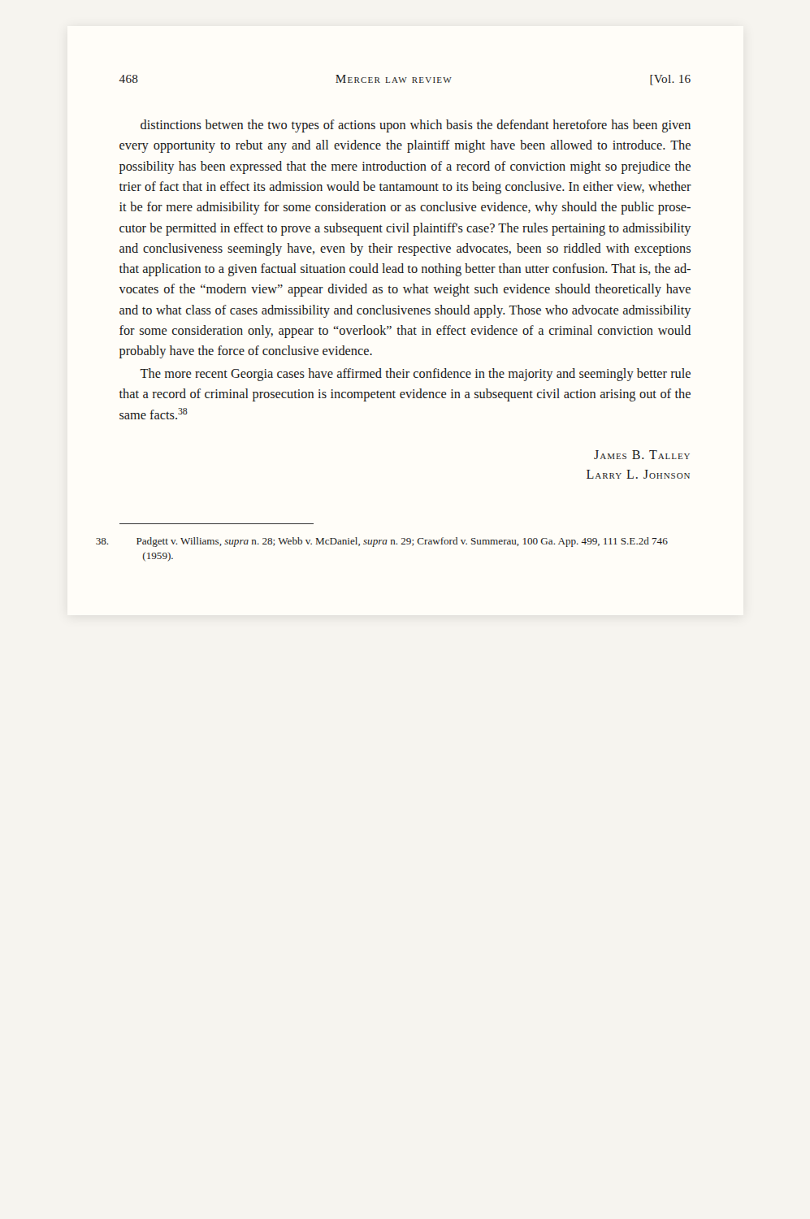468 Mercer Law Review [Vol. 16
distinctions betwen the two types of actions upon which basis the defendant heretofore has been given every opportunity to rebut any and all evidence the plaintiff might have been allowed to introduce. The possibility has been expressed that the mere introduction of a record of conviction might so prejudice the trier of fact that in effect its admission would be tantamount to its being conclusive. In either view, whether it be for mere admisibility for some consideration or as conclusive evidence, why should the public prosecutor be permitted in effect to prove a subsequent civil plaintiff's case? The rules pertaining to admissibility and conclusiveness seemingly have, even by their respective advocates, been so riddled with exceptions that application to a given factual situation could lead to nothing better than utter confusion. That is, the advocates of the “modern view” appear divided as to what weight such evidence should theoretically have and to what class of cases admissibility and conclusivenes should apply. Those who advocate admissibility for some consideration only, appear to “overlook” that in effect evidence of a criminal conviction would probably have the force of conclusive evidence.
The more recent Georgia cases have affirmed their confidence in the majority and seemingly better rule that a record of criminal prosecution is incompetent evidence in a subsequent civil action arising out of the same facts.38
James B. Talley Larry L. Johnson
38. Padgett v. Williams, supra n. 28; Webb v. McDaniel, supra n. 29; Crawford v. Summerau, 100 Ga. App. 499, 111 S.E.2d 746 (1959).